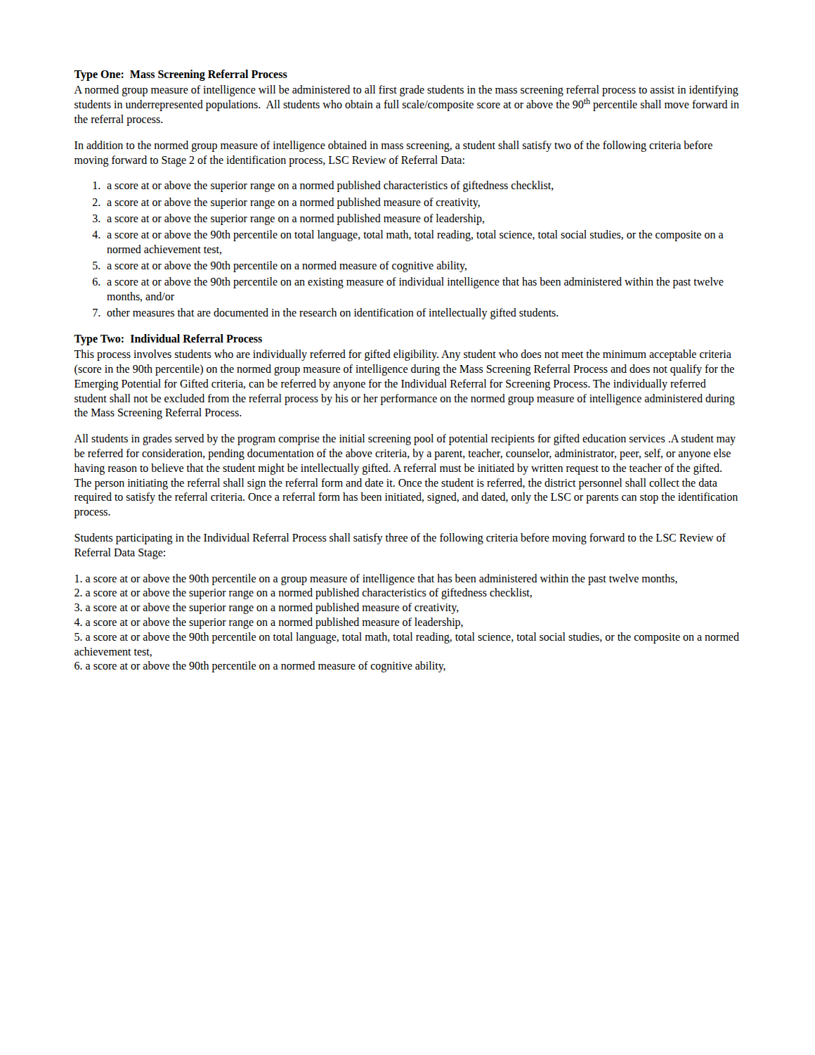Type One: Mass Screening Referral Process
A normed group measure of intelligence will be administered to all first grade students in the mass screening referral process to assist in identifying students in underrepresented populations. All students who obtain a full scale/composite score at or above the 90th percentile shall move forward in the referral process.
In addition to the normed group measure of intelligence obtained in mass screening, a student shall satisfy two of the following criteria before moving forward to Stage 2 of the identification process, LSC Review of Referral Data:
a score at or above the superior range on a normed published characteristics of giftedness checklist,
a score at or above the superior range on a normed published measure of creativity,
a score at or above the superior range on a normed published measure of leadership,
a score at or above the 90th percentile on total language, total math, total reading, total science, total social studies, or the composite on a normed achievement test,
a score at or above the 90th percentile on a normed measure of cognitive ability,
a score at or above the 90th percentile on an existing measure of individual intelligence that has been administered within the past twelve months, and/or
other measures that are documented in the research on identification of intellectually gifted students.
Type Two: Individual Referral Process
This process involves students who are individually referred for gifted eligibility. Any student who does not meet the minimum acceptable criteria (score in the 90th percentile) on the normed group measure of intelligence during the Mass Screening Referral Process and does not qualify for the Emerging Potential for Gifted criteria, can be referred by anyone for the Individual Referral for Screening Process. The individually referred student shall not be excluded from the referral process by his or her performance on the normed group measure of intelligence administered during the Mass Screening Referral Process.
All students in grades served by the program comprise the initial screening pool of potential recipients for gifted education services .A student may be referred for consideration, pending documentation of the above criteria, by a parent, teacher, counselor, administrator, peer, self, or anyone else having reason to believe that the student might be intellectually gifted. A referral must be initiated by written request to the teacher of the gifted. The person initiating the referral shall sign the referral form and date it. Once the student is referred, the district personnel shall collect the data required to satisfy the referral criteria. Once a referral form has been initiated, signed, and dated, only the LSC or parents can stop the identification process.
Students participating in the Individual Referral Process shall satisfy three of the following criteria before moving forward to the LSC Review of Referral Data Stage:
1. a score at or above the 90th percentile on a group measure of intelligence that has been administered within the past twelve months,
2. a score at or above the superior range on a normed published characteristics of giftedness checklist,
3. a score at or above the superior range on a normed published measure of creativity,
4. a score at or above the superior range on a normed published measure of leadership,
5. a score at or above the 90th percentile on total language, total math, total reading, total science, total social studies, or the composite on a normed achievement test,
6. a score at or above the 90th percentile on a normed measure of cognitive ability,